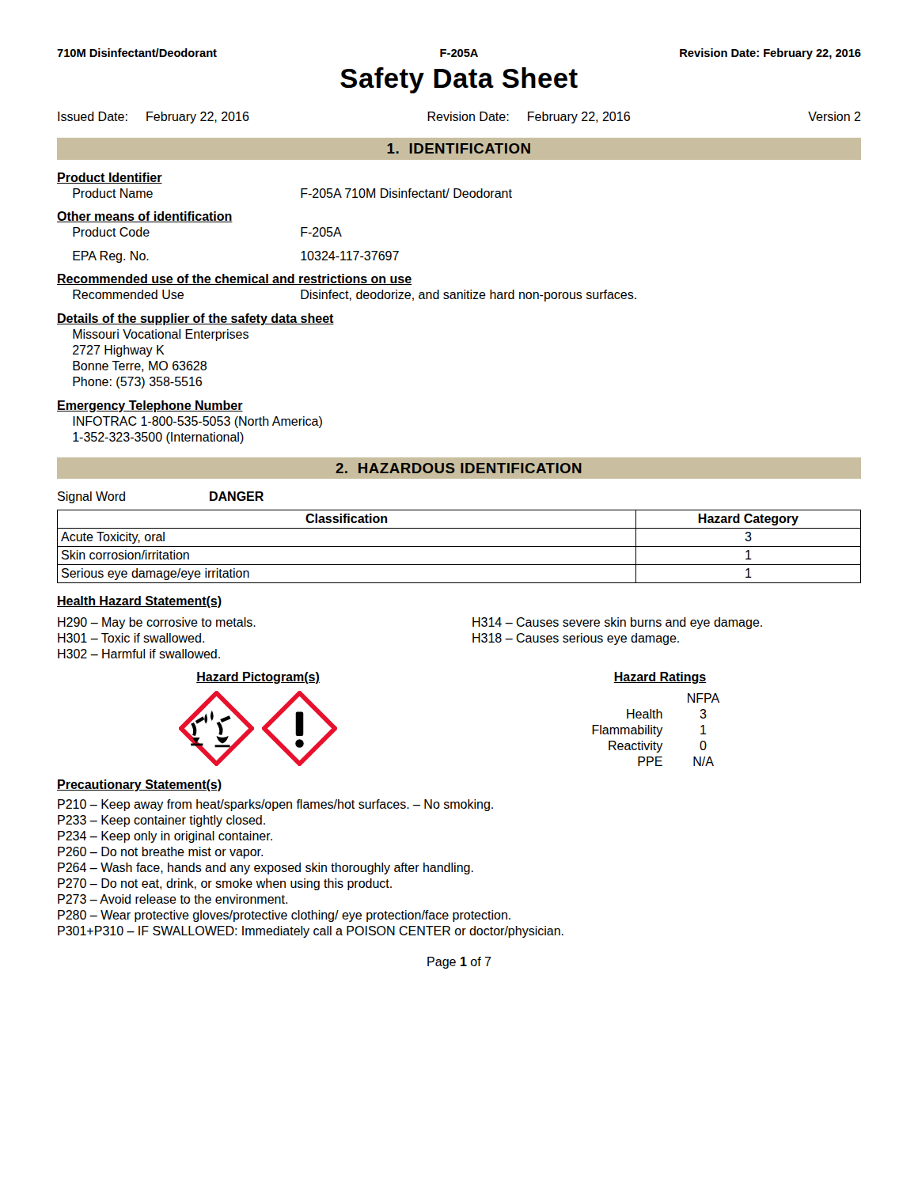710M Disinfectant/Deodorant
F-205A
Revision Date: February 22, 2016
Safety Data Sheet
Issued Date: February 22, 2016
Revision Date: February 22, 2016
Version 2
1. IDENTIFICATION
Product Identifier
Product Name
F-205A 710M Disinfectant/ Deodorant
Other means of identification
Product Code
F-205A
EPA Reg. No.
10324-117-37697
Recommended use of the chemical and restrictions on use
Recommended Use
Disinfect, deodorize, and sanitize hard non-porous surfaces.
Details of the supplier of the safety data sheet
Missouri Vocational Enterprises
2727 Highway K
Bonne Terre, MO 63628
Phone: (573) 358-5516
Emergency Telephone Number
INFOTRAC 1-800-535-5053 (North America)
1-352-323-3500 (International)
2. HAZARDOUS IDENTIFICATION
Signal Word DANGER
| Classification | Hazard Category |
| --- | --- |
| Acute Toxicity, oral | 3 |
| Skin corrosion/irritation | 1 |
| Serious eye damage/eye irritation | 1 |
Health Hazard Statement(s)
H290 – May be corrosive to metals.
H301 – Toxic if swallowed.
H302 – Harmful if swallowed.
H314 – Causes severe skin burns and eye damage.
H318 – Causes serious eye damage.
Hazard Pictogram(s)
Hazard Ratings
| | NFPA |
| Health | 3 |
| Flammability | 1 |
| Reactivity | 0 |
| PPE | N/A |
Precautionary Statement(s)
P210 – Keep away from heat/sparks/open flames/hot surfaces. – No smoking.
P233 – Keep container tightly closed.
P234 – Keep only in original container.
P260 – Do not breathe mist or vapor.
P264 – Wash face, hands and any exposed skin thoroughly after handling.
P270 – Do not eat, drink, or smoke when using this product.
P273 – Avoid release to the environment.
P280 – Wear protective gloves/protective clothing/ eye protection/face protection.
P301+P310 – IF SWALLOWED: Immediately call a POISON CENTER or doctor/physician.
Page 1 of 7